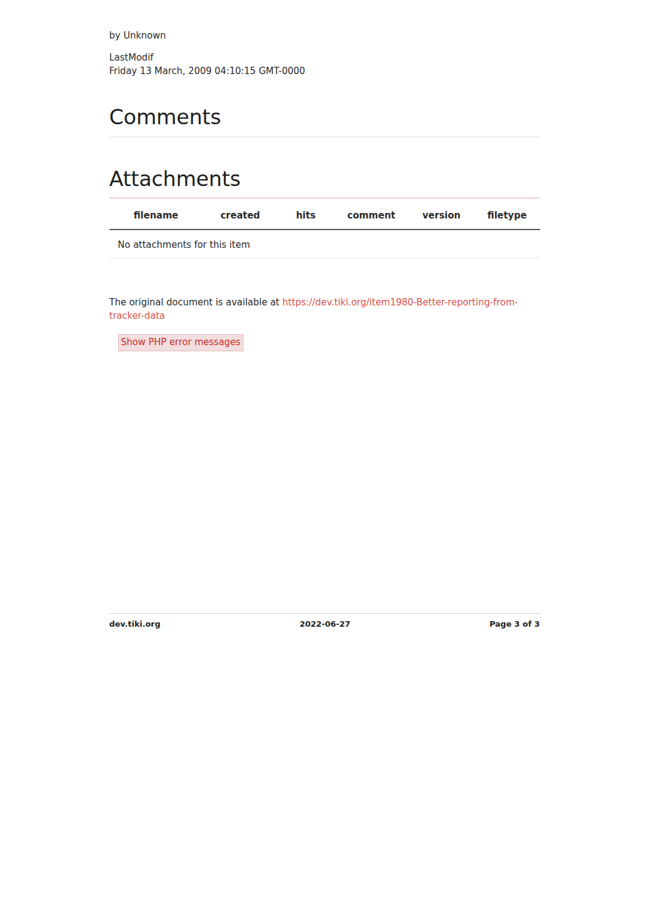by Unknown
LastModif Friday 13 March, 2009 04:10:15 GMT-0000
Comments
Attachments
| filename | created | hits | comment | version | filetype |
| --- | --- | --- | --- | --- | --- |
| No attachments for this item |
The original document is available at https://dev.tiki.org/item1980-Better-reporting-from-tracker-data
Show PHP error messages
dev.tiki.org
2022-06-27
Page 3 of 3